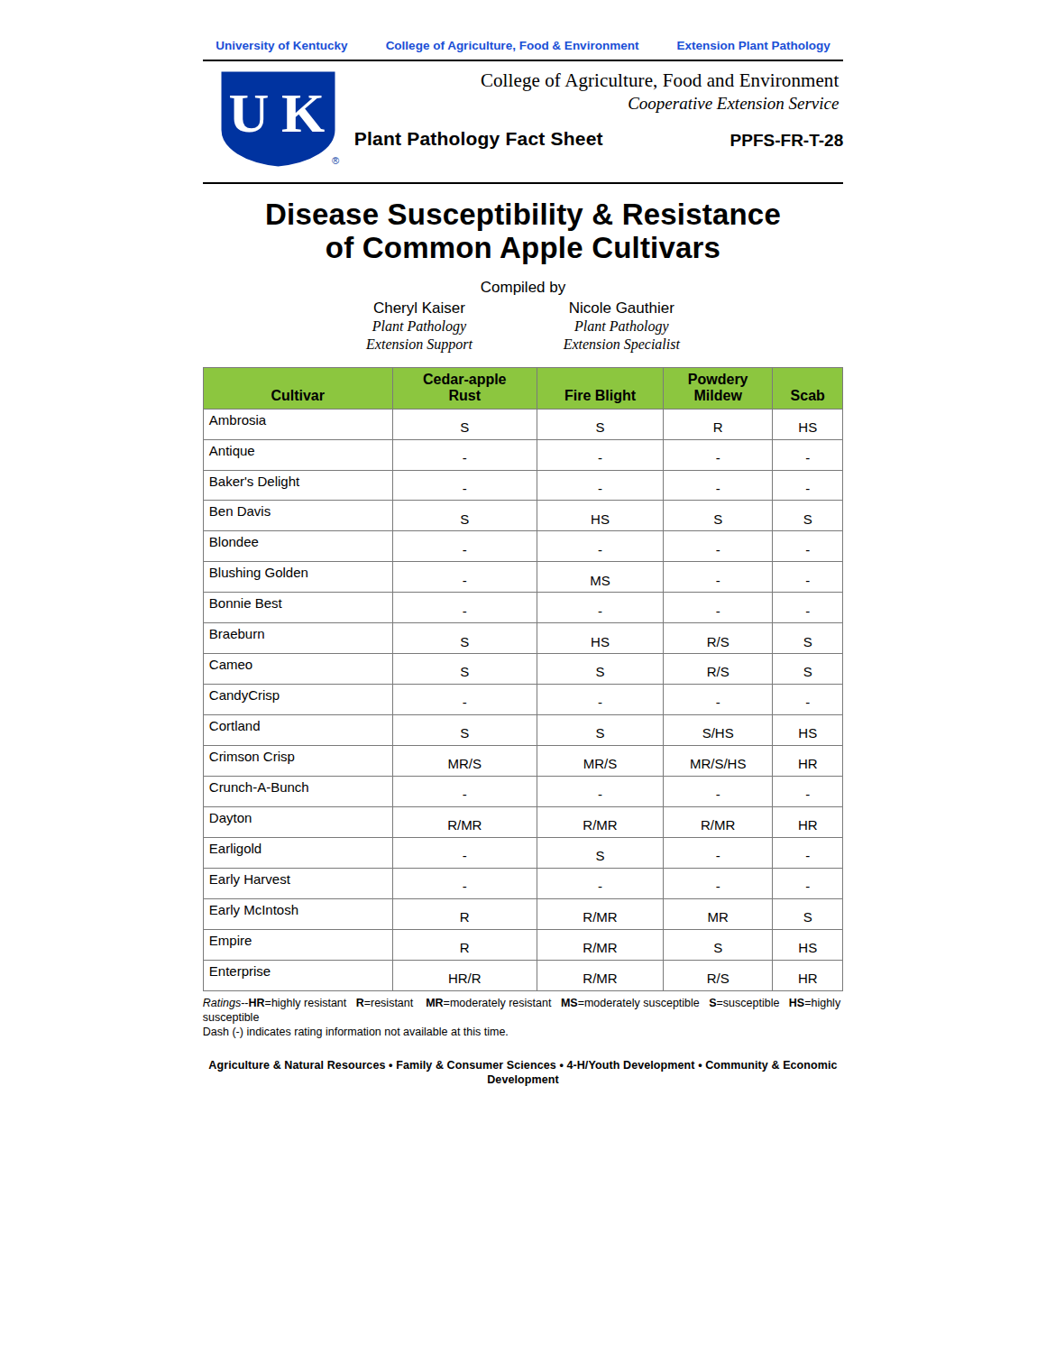University of Kentucky College of Agriculture, Food & Environment Extension Plant Pathology
U K ®
College of Agriculture, Food and Environment
Cooperative Extension Service
Plant Pathology Fact Sheet
PPFS-FR-T-28
Disease Susceptibility & Resistance
of Common Apple Cultivars
Compiled by
Cheryl Kaiser
Plant Pathology
Extension Support
Nicole Gauthier
Plant Pathology
Extension Specialist
| Cultivar | Cedar-apple Rust | Fire Blight | Powdery Mildew | Scab |
| --- | --- | --- | --- | --- |
| Ambrosia | S | S | R | HS |
| Antique | - | - | - | - |
| Baker's Delight | - | - | - | - |
| Ben Davis | S | HS | S | S |
| Blondee | - | - | - | - |
| Blushing Golden | - | MS | - | - |
| Bonnie Best | - | - | - | - |
| Braeburn | S | HS | R/S | S |
| Cameo | S | S | R/S | S |
| CandyCrisp | - | - | - | - |
| Cortland | S | S | S/HS | HS |
| Crimson Crisp | MR/S | MR/S | MR/S/HS | HR |
| Crunch-A-Bunch | - | - | - | - |
| Dayton | R/MR | R/MR | R/MR | HR |
| Earligold | - | S | - | - |
| Early Harvest | - | - | - | - |
| Early McIntosh | R | R/MR | MR | S |
| Empire | R | R/MR | S | HS |
| Enterprise | HR/R | R/MR | R/S | HR |
Ratings--HR=highly resistant R=resistant MR=moderately resistant MS=moderately susceptible S=susceptible HS=highly susceptible
Dash (-) indicates rating information not available at this time.
Agriculture & Natural Resources • Family & Consumer Sciences • 4-H/Youth Development • Community & Economic Development